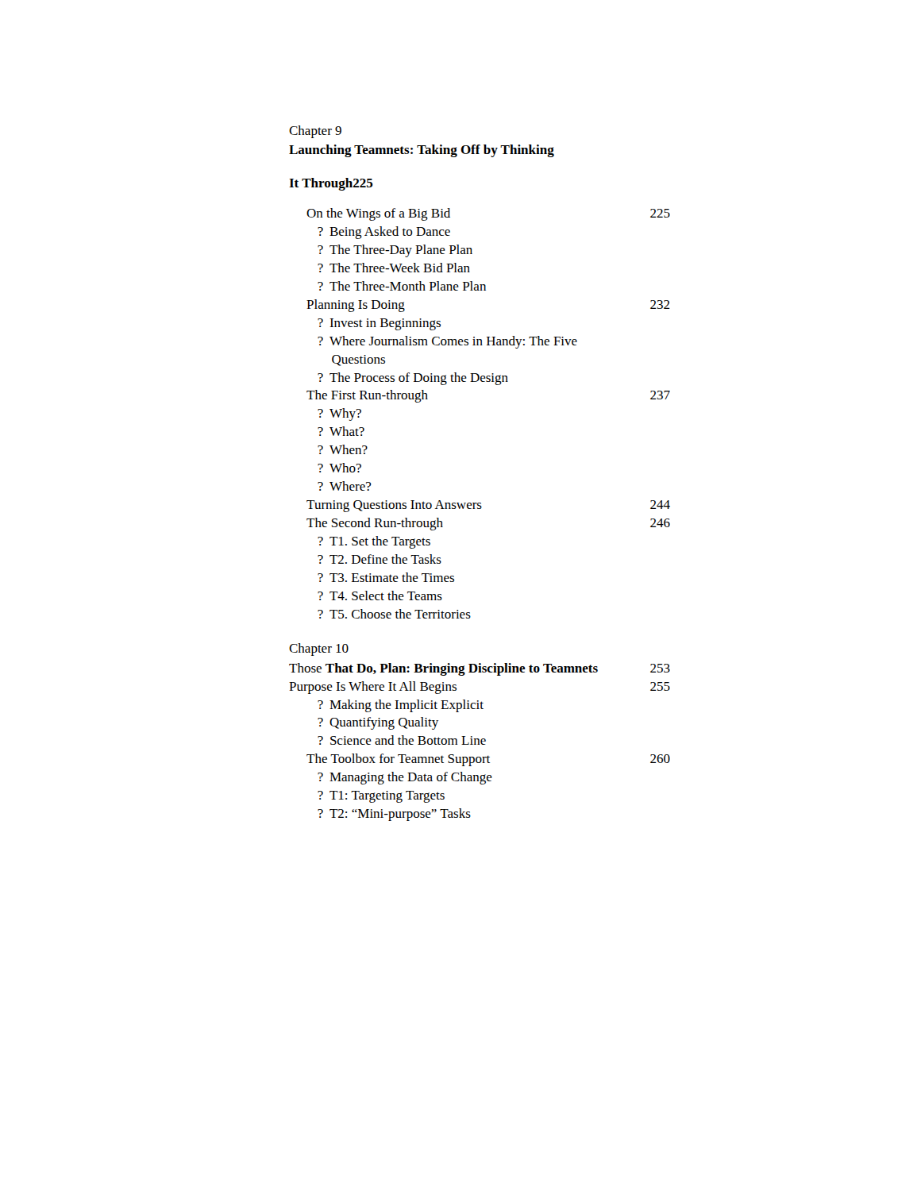Chapter 9
Launching Teamnets: Taking Off by Thinking
It Through225
On the Wings of a Big Bid225
Being Asked to Dance
The Three-Day Plane Plan
The Three-Week Bid Plan
The Three-Month Plane Plan
Planning Is Doing232
Invest in Beginnings
Where Journalism Comes in Handy: The FiveQuestions
The Process of Doing the Design
The First Run-through237
Why?
What?
When?
Who?
Where?
Turning Questions Into Answers244
The Second Run-through246
T1. Set the Targets
T2. Define the Tasks
T3. Estimate the Times
T4. Select the Teams
T5. Choose the Territories
Chapter 10
Those That Do, Plan: Bringing Discipline to Teamnets 253
Purpose Is Where It All Begins255
Making the Implicit Explicit
Quantifying Quality
Science and the Bottom Line
The Toolbox for Teamnet Support260
Managing the Data of Change
T1: Targeting Targets
T2: “Mini-purpose” Tasks